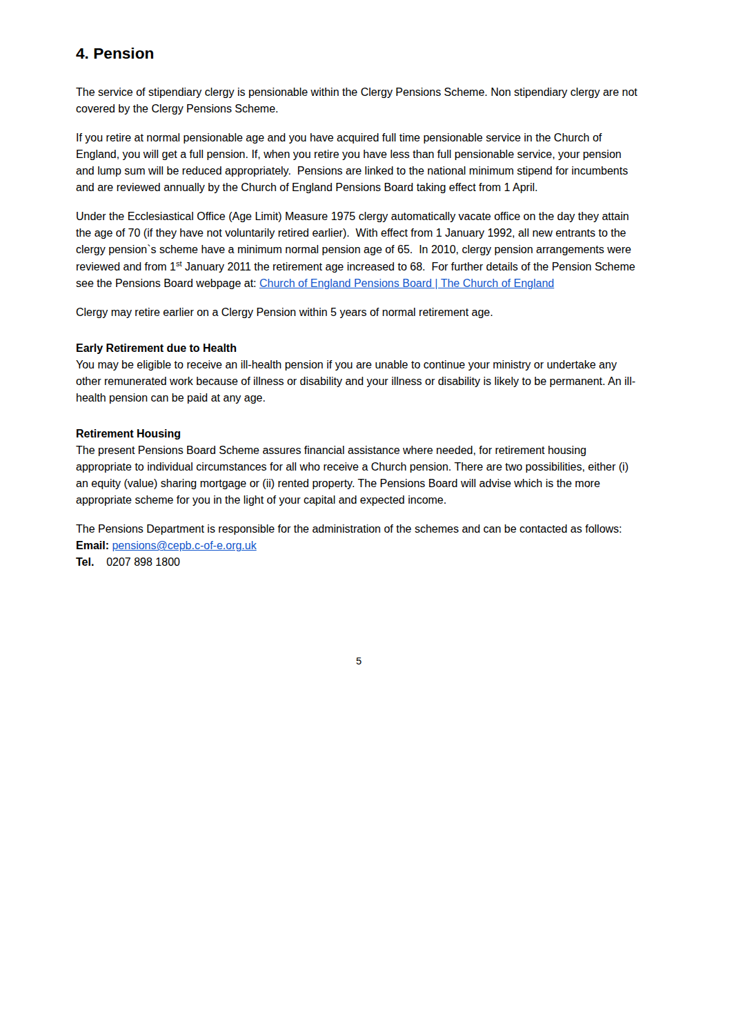4. Pension
The service of stipendiary clergy is pensionable within the Clergy Pensions Scheme. Non stipendiary clergy are not covered by the Clergy Pensions Scheme.
If you retire at normal pensionable age and you have acquired full time pensionable service in the Church of England, you will get a full pension. If, when you retire you have less than full pensionable service, your pension and lump sum will be reduced appropriately. Pensions are linked to the national minimum stipend for incumbents and are reviewed annually by the Church of England Pensions Board taking effect from 1 April.
Under the Ecclesiastical Office (Age Limit) Measure 1975 clergy automatically vacate office on the day they attain the age of 70 (if they have not voluntarily retired earlier). With effect from 1 January 1992, all new entrants to the clergy pension`s scheme have a minimum normal pension age of 65. In 2010, clergy pension arrangements were reviewed and from 1st January 2011 the retirement age increased to 68. For further details of the Pension Scheme see the Pensions Board webpage at: Church of England Pensions Board | The Church of England
Clergy may retire earlier on a Clergy Pension within 5 years of normal retirement age.
Early Retirement due to Health
You may be eligible to receive an ill-health pension if you are unable to continue your ministry or undertake any other remunerated work because of illness or disability and your illness or disability is likely to be permanent. An ill-health pension can be paid at any age.
Retirement Housing
The present Pensions Board Scheme assures financial assistance where needed, for retirement housing appropriate to individual circumstances for all who receive a Church pension. There are two possibilities, either (i) an equity (value) sharing mortgage or (ii) rented property. The Pensions Board will advise which is the more appropriate scheme for you in the light of your capital and expected income.
The Pensions Department is responsible for the administration of the schemes and can be contacted as follows:
Email: pensions@cepb.c-of-e.org.uk
Tel. 0207 898 1800
5